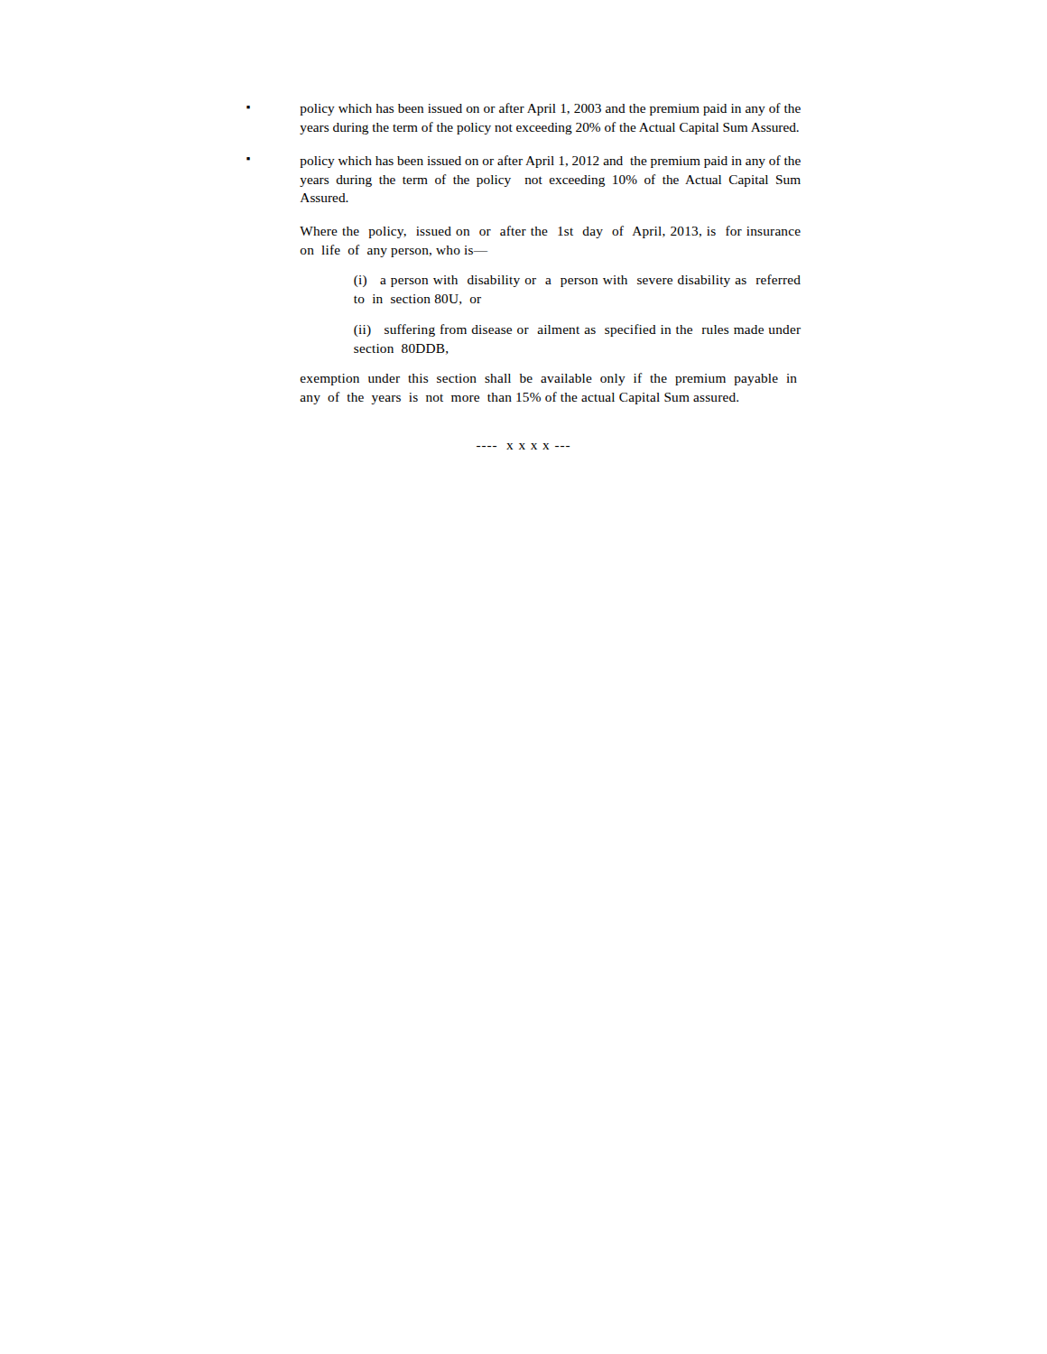policy which has been issued on or after April 1, 2003 and the premium paid in any of the years during the term of the policy not exceeding 20% of the Actual Capital Sum Assured.
policy which has been issued on or after April 1, 2012 and the premium paid in any of the years during the term of the policy not exceeding 10% of the Actual Capital Sum Assured.
Where the policy, issued on or after the 1st day of April, 2013, is for insurance on life of any person, who is—
(i) a person with disability or a person with severe disability as referred to in section 80U, or
(ii) suffering from disease or ailment as specified in the rules made under section 80DDB,
exemption under this section shall be available only if the premium payable in any of the years is not more than 15% of the actual Capital Sum assured.
---- x x x x ---